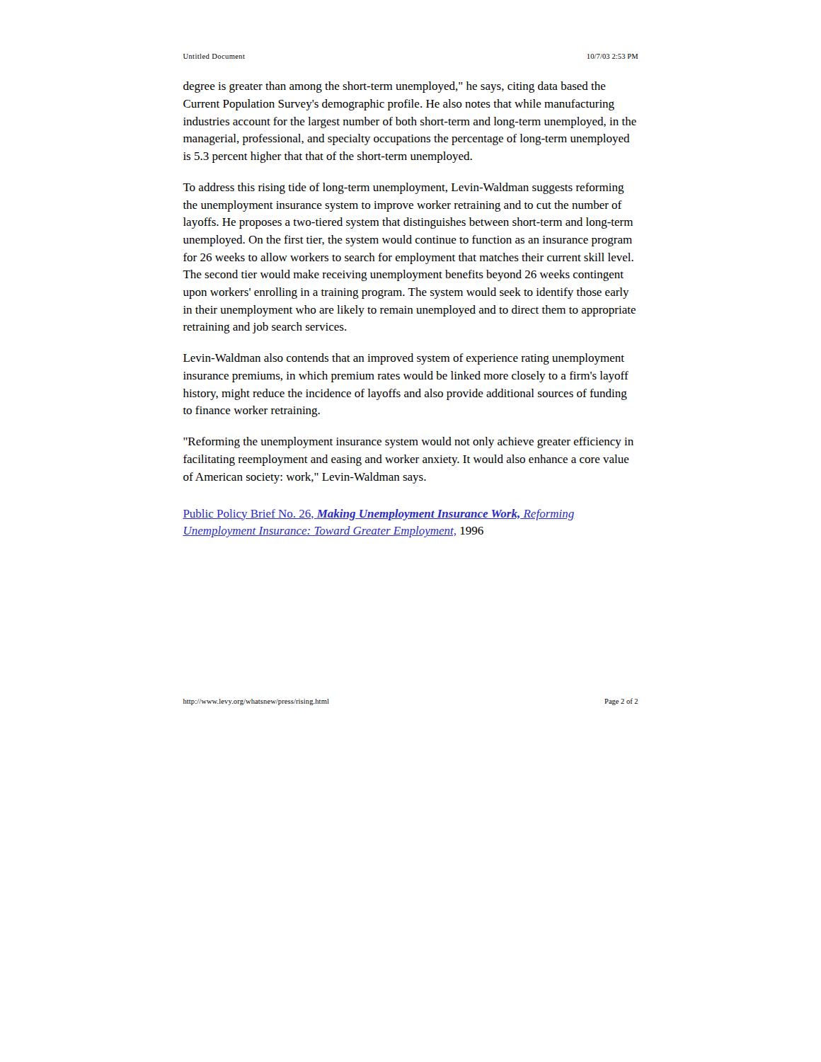Untitled Document 10/7/03 2:53 PM
degree is greater than among the short-term unemployed," he says, citing data based the Current Population Survey's demographic profile. He also notes that while manufacturing industries account for the largest number of both short-term and long-term unemployed, in the managerial, professional, and specialty occupations the percentage of long-term unemployed is 5.3 percent higher that that of the short-term unemployed.
To address this rising tide of long-term unemployment, Levin-Waldman suggests reforming the unemployment insurance system to improve worker retraining and to cut the number of layoffs. He proposes a two-tiered system that distinguishes between short-term and long-term unemployed. On the first tier, the system would continue to function as an insurance program for 26 weeks to allow workers to search for employment that matches their current skill level. The second tier would make receiving unemployment benefits beyond 26 weeks contingent upon workers' enrolling in a training program. The system would seek to identify those early in their unemployment who are likely to remain unemployed and to direct them to appropriate retraining and job search services.
Levin-Waldman also contends that an improved system of experience rating unemployment insurance premiums, in which premium rates would be linked more closely to a firm's layoff history, might reduce the incidence of layoffs and also provide additional sources of funding to finance worker retraining.
"Reforming the unemployment insurance system would not only achieve greater efficiency in facilitating reemployment and easing and worker anxiety. It would also enhance a core value of American society: work," Levin-Waldman says.
Public Policy Brief No. 26, Making Unemployment Insurance Work, Reforming Unemployment Insurance: Toward Greater Employment, 1996
http://www.levy.org/whatsnew/press/rising.html Page 2 of 2